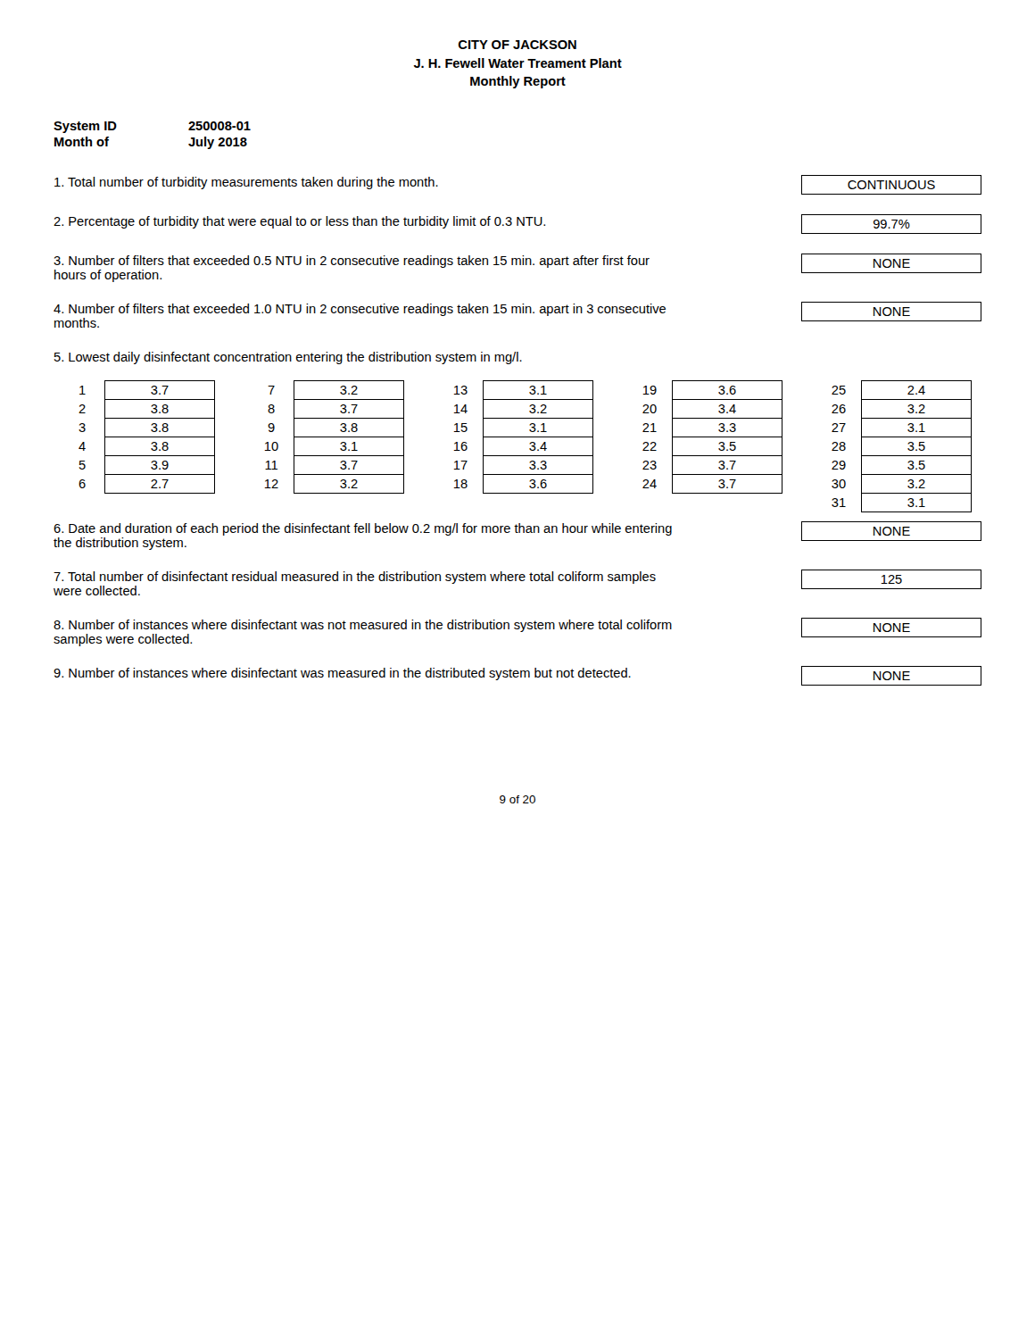CITY OF JACKSON
J. H. Fewell Water Treament Plant
Monthly Report
| System ID | 250008-01 |
| Month of | July 2018 |
1. Total number of turbidity measurements taken during the month.
CONTINUOUS
2. Percentage of turbidity that were equal to or less than the turbidity limit of 0.3 NTU.
99.7%
3. Number of filters that exceeded 0.5 NTU in 2 consecutive readings taken 15 min. apart after first four hours of operation.
NONE
4. Number of filters that exceeded 1.0 NTU in 2 consecutive readings taken 15 min. apart in 3 consecutive months.
NONE
5. Lowest daily disinfectant concentration entering the distribution system in mg/l.
| 1 | 3.7 | | 7 | 3.2 | | 13 | 3.1 | | 19 | 3.6 | | 25 | 2.4 |
| 2 | 3.8 | | 8 | 3.7 | | 14 | 3.2 | | 20 | 3.4 | | 26 | 3.2 |
| 3 | 3.8 | | 9 | 3.8 | | 15 | 3.1 | | 21 | 3.3 | | 27 | 3.1 |
| 4 | 3.8 | | 10 | 3.1 | | 16 | 3.4 | | 22 | 3.5 | | 28 | 3.5 |
| 5 | 3.9 | | 11 | 3.7 | | 17 | 3.3 | | 23 | 3.7 | | 29 | 3.5 |
| 6 | 2.7 | | 12 | 3.2 | | 18 | 3.6 | | 24 | 3.7 | | 30 | 3.2 |
| | | | | | | | | | | | | 31 | 3.1 |
6. Date and duration of each period the disinfectant fell below 0.2 mg/l for more than an hour while entering the distribution system.
NONE
7. Total number of disinfectant residual measured in the distribution system where total coliform samples were collected.
125
8. Number of instances where disinfectant was not measured in the distribution system where total coliform samples were collected.
NONE
9. Number of instances where disinfectant was measured in the distributed system but not detected.
NONE
9 of 20